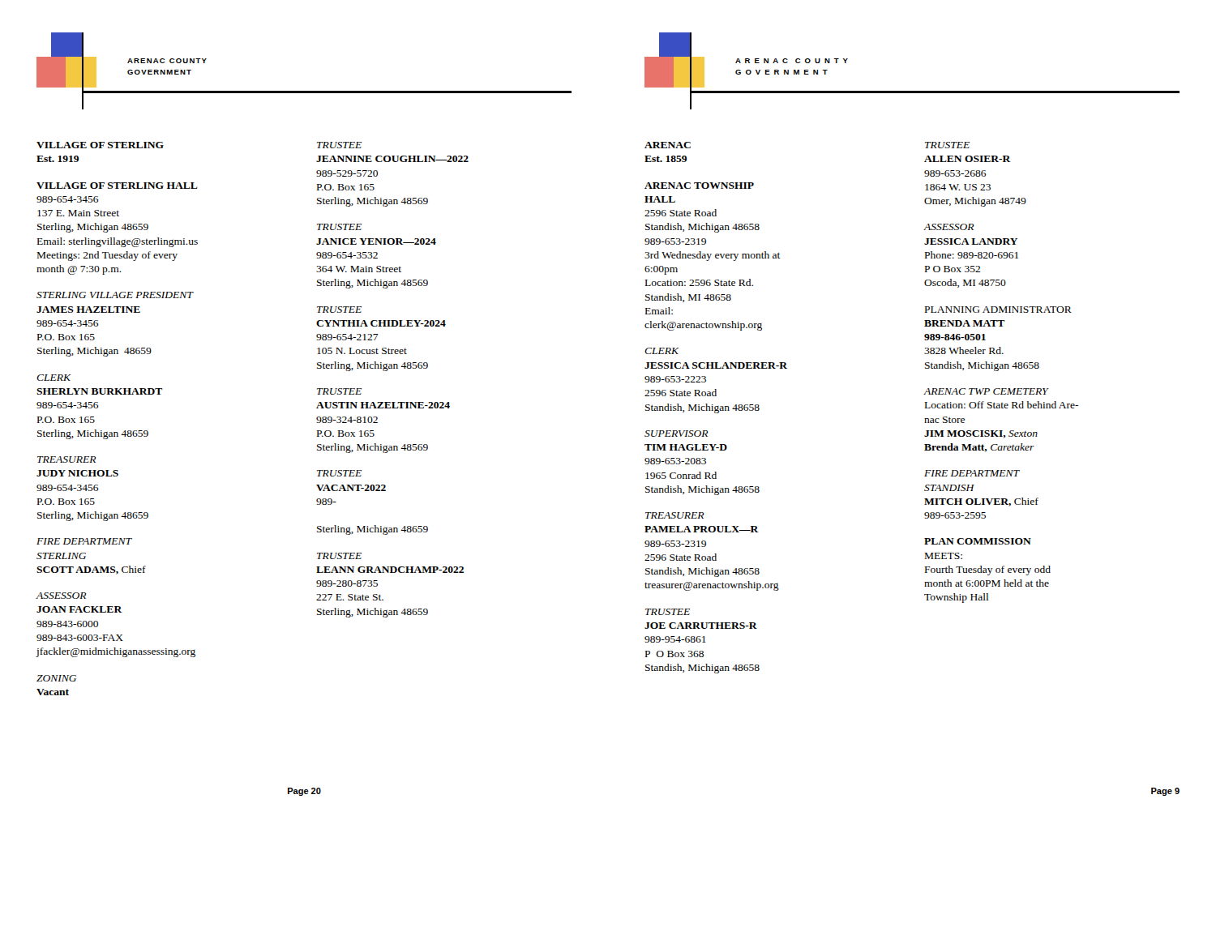ARENAC COUNTY
GOVERNMENT
VILLAGE OF STERLING
Est. 1919
VILLAGE OF STERLING HALL
989-654-3456
137 E. Main Street
Sterling, Michigan 48659
Email: sterlingvillage@sterlingmi.us
Meetings: 2nd Tuesday of every
month @ 7:30 p.m.
STERLING VILLAGE PRESIDENT
JAMES HAZELTINE
989-654-3456
P.O. Box 165
Sterling, Michigan 48659
CLERK
SHERLYN BURKHARDT
989-654-3456
P.O. Box 165
Sterling, Michigan 48659
TREASURER
JUDY NICHOLS
989-654-3456
P.O. Box 165
Sterling, Michigan 48659
FIRE DEPARTMENT
STERLING
SCOTT ADAMS, Chief
ASSESSOR
JOAN FACKLER
989-843-6000
989-843-6003-FAX
jfackler@midmichiganassessing.org
ZONING
Vacant
TRUSTEE
JEANNINE COUGHLIN—2022
989-529-5720
P.O. Box 165
Sterling, Michigan 48569
TRUSTEE
JANICE YENIOR—2024
989-654-3532
364 W. Main Street
Sterling, Michigan 48569
TRUSTEE
CYNTHIA CHIDLEY-2024
989-654-2127
105 N. Locust Street
Sterling, Michigan 48569
TRUSTEE
AUSTIN HAZELTINE-2024
989-324-8102
P.O. Box 165
Sterling, Michigan 48569
TRUSTEE
VACANT-2022
989-
Sterling, Michigan 48659
TRUSTEE
LEANN GRANDCHAMP-2022
989-280-8735
227 E. State St.
Sterling, Michigan 48659
Page 20
A R E N A C C O U N T Y
G O V E R N M E N T
ARENAC
Est. 1859
ARENAC TOWNSHIP
HALL
2596 State Road
Standish, Michigan 48658
989-653-2319
3rd Wednesday every month at
6:00pm
Location: 2596 State Rd.
Standish, MI 48658
Email:
clerk@arenactownship.org
CLERK
JESSICA SCHLANDERER-R
989-653-2223
2596 State Road
Standish, Michigan 48658
SUPERVISOR
TIM HAGLEY-D
989-653-2083
1965 Conrad Rd
Standish, Michigan 48658
TREASURER
PAMELA PROULX—R
989-653-2319
2596 State Road
Standish, Michigan 48658
treasurer@arenactownship.org
TRUSTEE
JOE CARRUTHERS-R
989-954-6861
P O Box 368
Standish, Michigan 48658
TRUSTEE
ALLEN OSIER-R
989-653-2686
1864 W. US 23
Omer, Michigan 48749
ASSESSOR
JESSICA LANDRY
Phone: 989-820-6961
P O Box 352
Oscoda, MI 48750
PLANNING ADMINISTRATOR
BRENDA MATT
989-846-0501
3828 Wheeler Rd.
Standish, Michigan 48658
ARENAC TWP CEMETERY
Location: Off State Rd behind Are-
nac Store
JIM MOSCISKI, Sexton
Brenda Matt, Caretaker
FIRE DEPARTMENT
STANDISH
MITCH OLIVER, Chief
989-653-2595
PLAN COMMISSION
MEETS:
Fourth Tuesday of every odd
month at 6:00PM held at the
Township Hall
Page 9